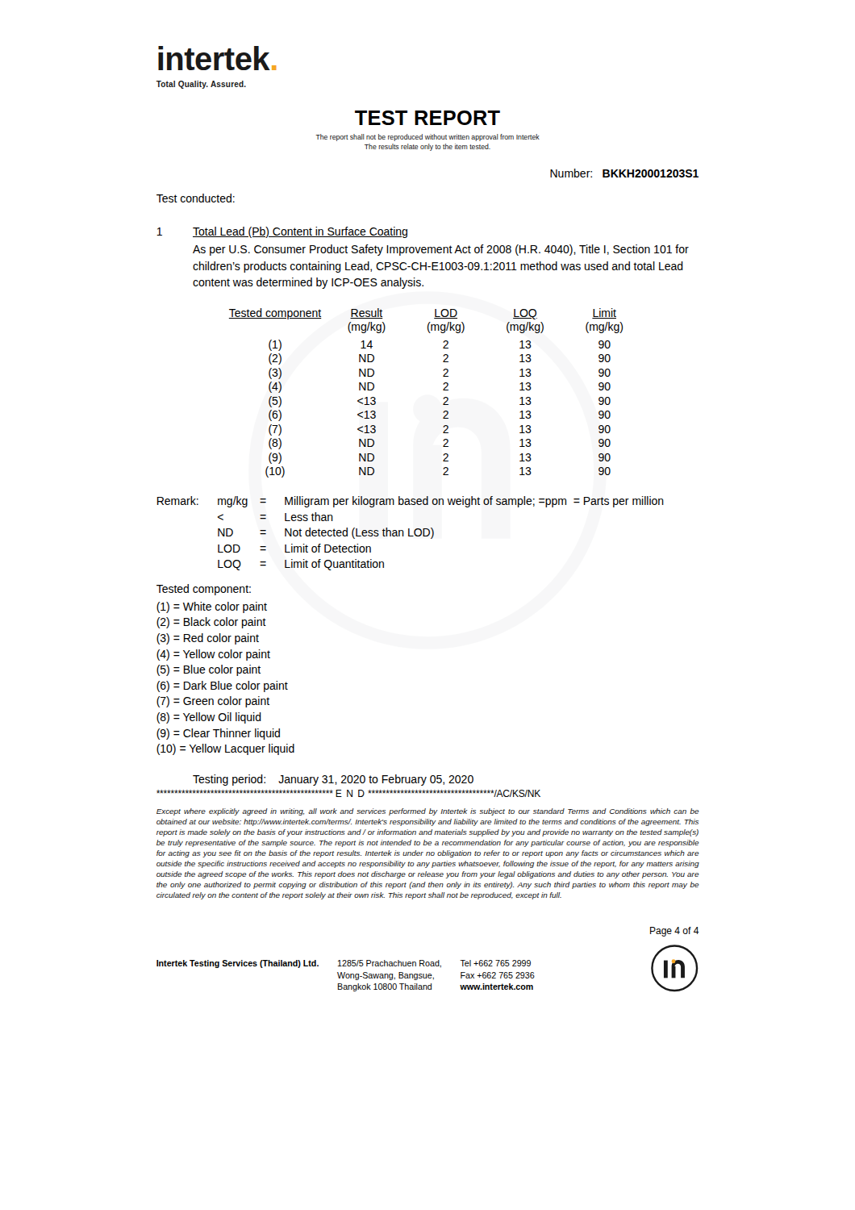intertek.
Total Quality. Assured.
TEST REPORT
The report shall not be reproduced without written approval from Intertek
The results relate only to the item tested.
Number: BKKH20001203S1
Test conducted:
1
Total Lead (Pb) Content in Surface Coating
As per U.S. Consumer Product Safety Improvement Act of 2008 (H.R. 4040), Title I, Section 101 for children’s products containing Lead, CPSC-CH-E1003-09.1:2011 method was used and total Lead content was determined by ICP-OES analysis.
| Tested component | Result | LOD | LOQ | Limit |
| --- | --- | --- | --- | --- |
| | (mg/kg) | (mg/kg) | (mg/kg) | (mg/kg) |
| (1) | 14 | 2 | 13 | 90 |
| (2) | ND | 2 | 13 | 90 |
| (3) | ND | 2 | 13 | 90 |
| (4) | ND | 2 | 13 | 90 |
| (5) | <13 | 2 | 13 | 90 |
| (6) | <13 | 2 | 13 | 90 |
| (7) | <13 | 2 | 13 | 90 |
| (8) | ND | 2 | 13 | 90 |
| (9) | ND | 2 | 13 | 90 |
| (10) | ND | 2 | 13 | 90 |
Remark:
mg/kg
=
Milligram per kilogram based on weight of sample; =ppm = Parts per million
<
=
Less than
ND
=
Not detected (Less than LOD)
LOD
=
Limit of Detection
LOQ
=
Limit of Quantitation
Tested component:
(1) = White color paint
(2) = Black color paint
(3) = Red color paint
(4) = Yellow color paint
(5) = Blue color paint
(6) = Dark Blue color paint
(7) = Green color paint
(8) = Yellow Oil liquid
(9) = Clear Thinner liquid
(10) = Yellow Lacquer liquid
Testing period: January 31, 2020 to February 05, 2020
************************************************* E N D ***********************************/AC/KS/NK
Except where explicitly agreed in writing, all work and services performed by Intertek is subject to our standard Terms and Conditions which can be obtained at our website: http://www.intertek.com/terms/. Intertek's responsibility and liability are limited to the terms and conditions of the agreement. This report is made solely on the basis of your instructions and / or information and materials supplied by you and provide no warranty on the tested sample(s) be truly representative of the sample source. The report is not intended to be a recommendation for any particular course of action, you are responsible for acting as you see fit on the basis of the report results. Intertek is under no obligation to refer to or report upon any facts or circumstances which are outside the specific instructions received and accepts no responsibility to any parties whatsoever, following the issue of the report, for any matters arising outside the agreed scope of the works. This report does not discharge or release you from your legal obligations and duties to any other person. You are the only one authorized to permit copying or distribution of this report (and then only in its entirety). Any such third parties to whom this report may be circulated rely on the content of the report solely at their own risk. This report shall not be reproduced, except in full.
Intertek Testing Services (Thailand) Ltd.
1285/5 Prachachuen Road,
Wong-Sawang, Bangsue,
Bangkok 10800 Thailand
Tel +662 765 2999
Fax +662 765 2936
www.intertek.com
Page 4 of 4